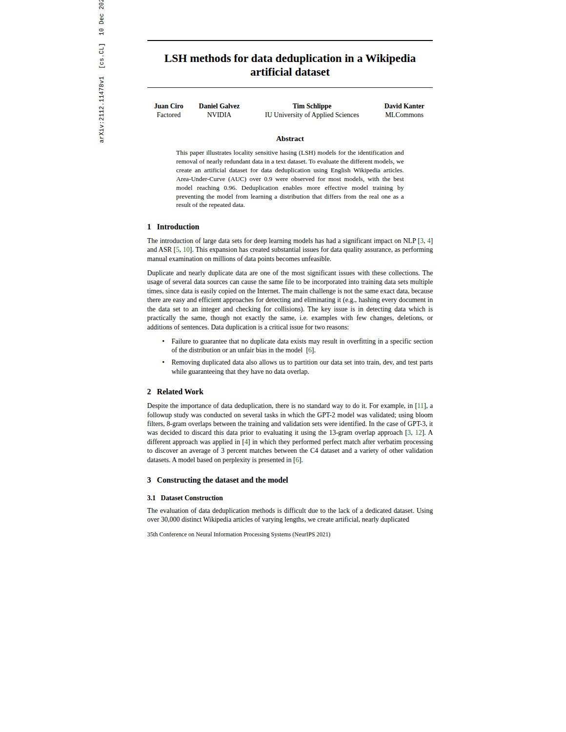arXiv:2112.11478v1 [cs.CL] 10 Dec 2021
LSH methods for data deduplication in a Wikipedia
artificial dataset
| Juan Ciro | Daniel Galvez | Tim Schlippe | David Kanter |
| Factored | NVIDIA | IU University of Applied Sciences | MLCommons |
Abstract
This paper illustrates locality sensitive hasing (LSH) models for the identification and removal of nearly redundant data in a text dataset. To evaluate the different models, we create an artificial dataset for data deduplication using English Wikipedia articles. Area-Under-Curve (AUC) over 0.9 were observed for most models, with the best model reaching 0.96. Deduplication enables more effective model training by preventing the model from learning a distribution that differs from the real one as a result of the repeated data.
1 Introduction
The introduction of large data sets for deep learning models has had a significant impact on NLP [3, 4] and ASR [5, 10]. This expansion has created substantial issues for data quality assurance, as performing manual examination on millions of data points becomes unfeasible.
Duplicate and nearly duplicate data are one of the most significant issues with these collections. The usage of several data sources can cause the same file to be incorporated into training data sets multiple times, since data is easily copied on the Internet. The main challenge is not the same exact data, because there are easy and efficient approaches for detecting and eliminating it (e.g., hashing every document in the data set to an integer and checking for collisions). The key issue is in detecting data which is practically the same, though not exactly the same, i.e. examples with few changes, deletions, or additions of sentences. Data duplication is a critical issue for two reasons:
Failure to guarantee that no duplicate data exists may result in overfitting in a specific section of the distribution or an unfair bias in the model [6].
Removing duplicated data also allows us to partition our data set into train, dev, and test parts while guaranteeing that they have no data overlap.
2 Related Work
Despite the importance of data deduplication, there is no standard way to do it. For example, in [11], a followup study was conducted on several tasks in which the GPT-2 model was validated; using bloom filters, 8-gram overlaps between the training and validation sets were identified. In the case of GPT-3, it was decided to discard this data prior to evaluating it using the 13-gram overlap approach [3, 12]. A different approach was applied in [4] in which they performed perfect match after verbatim processing to discover an average of 3 percent matches between the C4 dataset and a variety of other validation datasets. A model based on perplexity is presented in [6].
3 Constructing the dataset and the model
3.1 Dataset Construction
The evaluation of data deduplication methods is difficult due to the lack of a dedicated dataset. Using over 30,000 distinct Wikipedia articles of varying lengths, we create artificial, nearly duplicated
35th Conference on Neural Information Processing Systems (NeurIPS 2021)